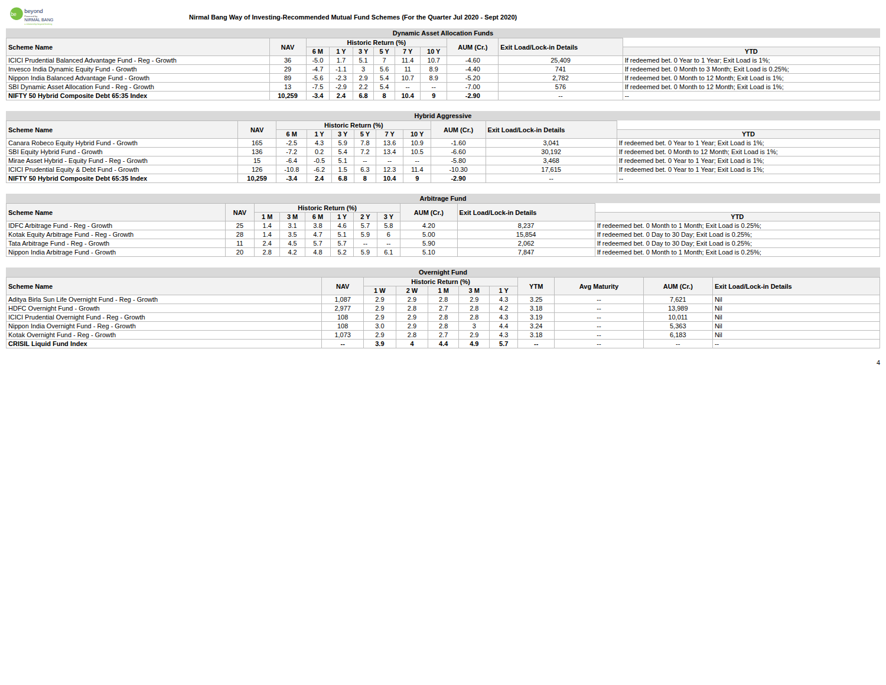be beyond Powered by NIRMAL BANG a relationship beyond broking
Nirmal Bang Way of Investing-Recommended Mutual Fund Schemes (For the Quarter Jul 2020 - Sept 2020)
Dynamic Asset Allocation Funds
| Scheme Name | NAV | Historic Return (%) | AUM (Cr.) | Exit Load/Lock-in Details |
| --- | --- | --- | --- | --- |
| 6 M | 1 Y | 3 Y | 5 Y | 7 Y | 10 Y | YTD |
| ICICI Prudential Balanced Advantage Fund - Reg - Growth | 36 | -5.0 | 1.7 | 5.1 | 7 | 11.4 | 10.7 | -4.60 | 25,409 | If redeemed bet. 0 Year to 1 Year; Exit Load is 1%; |
| Invesco India Dynamic Equity Fund - Growth | 29 | -4.7 | -1.1 | 3 | 5.6 | 11 | 8.9 | -4.40 | 741 | If redeemed bet. 0 Month to 3 Month; Exit Load is 0.25%; |
| Nippon India Balanced Advantage Fund - Growth | 89 | -5.6 | -2.3 | 2.9 | 5.4 | 10.7 | 8.9 | -5.20 | 2,782 | If redeemed bet. 0 Month to 12 Month; Exit Load is 1%; |
| SBI Dynamic Asset Allocation Fund - Reg - Growth | 13 | -7.5 | -2.9 | 2.2 | 5.4 | -- | -- | -7.00 | 576 | If redeemed bet. 0 Month to 12 Month; Exit Load is 1%; |
| NIFTY 50 Hybrid Composite Debt 65:35 Index | 10,259 | -3.4 | 2.4 | 6.8 | 8 | 10.4 | 9 | -2.90 | -- | -- |
Hybrid Aggressive
| Scheme Name | NAV | Historic Return (%) | AUM (Cr.) | Exit Load/Lock-in Details |
| --- | --- | --- | --- | --- |
| 6 M | 1 Y | 3 Y | 5 Y | 7 Y | 10 Y | YTD |
| Canara Robeco Equity Hybrid Fund - Growth | 165 | -2.5 | 4.3 | 5.9 | 7.8 | 13.6 | 10.9 | -1.60 | 3,041 | If redeemed bet. 0 Year to 1 Year; Exit Load is 1%; |
| SBI Equity Hybrid Fund - Growth | 136 | -7.2 | 0.2 | 5.4 | 7.2 | 13.4 | 10.5 | -6.60 | 30,192 | If redeemed bet. 0 Month to 12 Month; Exit Load is 1%; |
| Mirae Asset Hybrid - Equity Fund - Reg - Growth | 15 | -6.4 | -0.5 | 5.1 | -- | -- | -- | -5.80 | 3,468 | If redeemed bet. 0 Year to 1 Year; Exit Load is 1%; |
| ICICI Prudential Equity & Debt Fund - Growth | 126 | -10.8 | -6.2 | 1.5 | 6.3 | 12.3 | 11.4 | -10.30 | 17,615 | If redeemed bet. 0 Year to 1 Year; Exit Load is 1%; |
| NIFTY 50 Hybrid Composite Debt 65:35 Index | 10,259 | -3.4 | 2.4 | 6.8 | 8 | 10.4 | 9 | -2.90 | -- | -- |
Arbitrage Fund
| Scheme Name | NAV | Historic Return (%) | AUM (Cr.) | Exit Load/Lock-in Details |
| --- | --- | --- | --- | --- |
| 1 M | 3 M | 6 M | 1 Y | 2 Y | 3 Y | YTD |
| IDFC Arbitrage Fund - Reg - Growth | 25 | 1.4 | 3.1 | 3.8 | 4.6 | 5.7 | 5.8 | 4.20 | 8,237 | If redeemed bet. 0 Month to 1 Month; Exit Load is 0.25%; |
| Kotak Equity Arbitrage Fund - Reg - Growth | 28 | 1.4 | 3.5 | 4.7 | 5.1 | 5.9 | 6 | 5.00 | 15,854 | If redeemed bet. 0 Day to 30 Day; Exit Load is 0.25%; |
| Tata Arbitrage Fund - Reg - Growth | 11 | 2.4 | 4.5 | 5.7 | 5.7 | -- | -- | 5.90 | 2,062 | If redeemed bet. 0 Day to 30 Day; Exit Load is 0.25%; |
| Nippon India Arbitrage Fund - Growth | 20 | 2.8 | 4.2 | 4.8 | 5.2 | 5.9 | 6.1 | 5.10 | 7,847 | If redeemed bet. 0 Month to 1 Month; Exit Load is 0.25%; |
Overnight Fund
| Scheme Name | NAV | Historic Return (%) | YTM | Avg Maturity | AUM (Cr.) | Exit Load/Lock-in Details |
| --- | --- | --- | --- | --- | --- | --- |
| 1 W | 2 W | 1 M | 3 M | 1 Y |
| Aditya Birla Sun Life Overnight Fund - Reg - Growth | 1,087 | 2.9 | 2.9 | 2.8 | 2.9 | 4.3 | 3.25 | -- | 7,621 | Nil |
| HDFC Overnight Fund - Growth | 2,977 | 2.9 | 2.8 | 2.7 | 2.8 | 4.2 | 3.18 | -- | 13,989 | Nil |
| ICICI Prudential Overnight Fund - Reg - Growth | 108 | 2.9 | 2.9 | 2.8 | 2.8 | 4.3 | 3.19 | -- | 10,011 | Nil |
| Nippon India Overnight Fund - Reg - Growth | 108 | 3.0 | 2.9 | 2.8 | 3 | 4.4 | 3.24 | -- | 5,363 | Nil |
| Kotak Overnight Fund - Reg - Growth | 1,073 | 2.9 | 2.8 | 2.7 | 2.9 | 4.3 | 3.18 | -- | 6,183 | Nil |
| CRISIL Liquid Fund Index | -- | 3.9 | 4 | 4.4 | 4.9 | 5.7 | -- | -- | -- | -- |
4